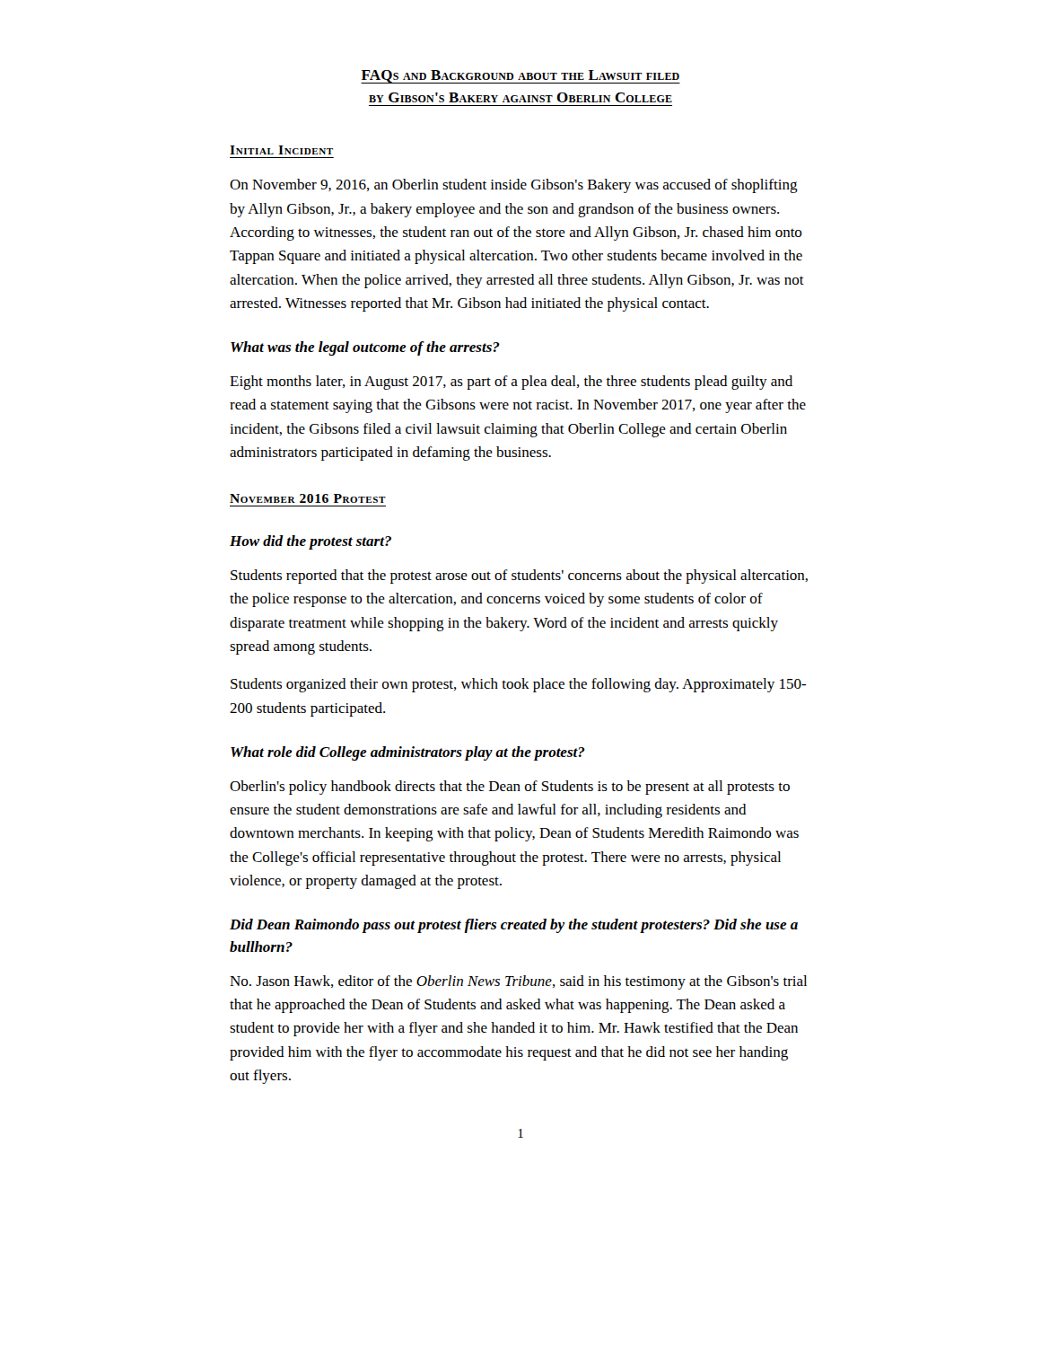FAQs and Background about the Lawsuit filed by Gibson's Bakery against Oberlin College
Initial Incident
On November 9, 2016, an Oberlin student inside Gibson's Bakery was accused of shoplifting by Allyn Gibson, Jr., a bakery employee and the son and grandson of the business owners. According to witnesses, the student ran out of the store and Allyn Gibson, Jr. chased him onto Tappan Square and initiated a physical altercation. Two other students became involved in the altercation. When the police arrived, they arrested all three students. Allyn Gibson, Jr. was not arrested. Witnesses reported that Mr. Gibson had initiated the physical contact.
What was the legal outcome of the arrests?
Eight months later, in August 2017, as part of a plea deal, the three students plead guilty and read a statement saying that the Gibsons were not racist. In November 2017, one year after the incident, the Gibsons filed a civil lawsuit claiming that Oberlin College and certain Oberlin administrators participated in defaming the business.
November 2016 Protest
How did the protest start?
Students reported that the protest arose out of students' concerns about the physical altercation, the police response to the altercation, and concerns voiced by some students of color of disparate treatment while shopping in the bakery. Word of the incident and arrests quickly spread among students.
Students organized their own protest, which took place the following day. Approximately 150-200 students participated.
What role did College administrators play at the protest?
Oberlin's policy handbook directs that the Dean of Students is to be present at all protests to ensure the student demonstrations are safe and lawful for all, including residents and downtown merchants. In keeping with that policy, Dean of Students Meredith Raimondo was the College's official representative throughout the protest. There were no arrests, physical violence, or property damaged at the protest.
Did Dean Raimondo pass out protest fliers created by the student protesters? Did she use a bullhorn?
No. Jason Hawk, editor of the Oberlin News Tribune, said in his testimony at the Gibson's trial that he approached the Dean of Students and asked what was happening. The Dean asked a student to provide her with a flyer and she handed it to him. Mr. Hawk testified that the Dean provided him with the flyer to accommodate his request and that he did not see her handing out flyers.
1